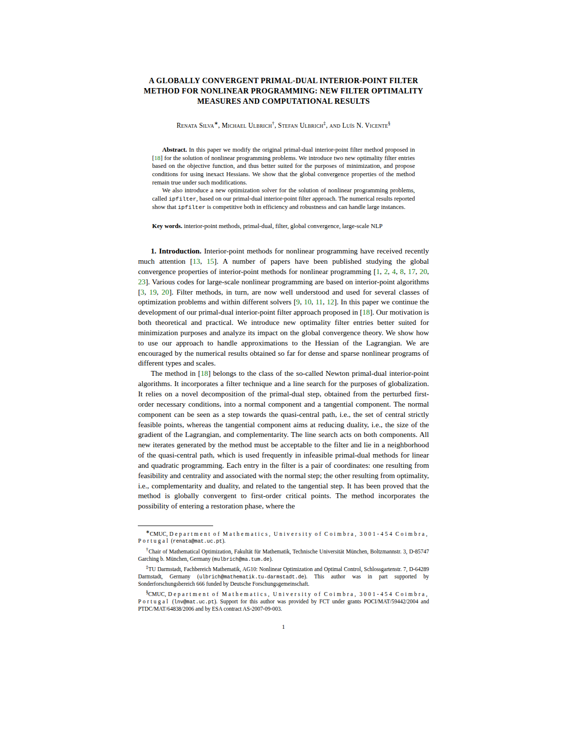A globally convergent primal-dual interior-point filter
method for nonlinear programming: new filter optimality
measures and computational results
Renata Silva∗, Michael Ulbrich†, Stefan Ulbrich‡, and Luís N. Vicente§
Abstract. In this paper we modify the original primal-dual interior-point filter method proposed in [18] for the solution of nonlinear programming problems. We introduce two new optimality filter entries based on the objective function, and thus better suited for the purposes of minimization, and propose conditions for using inexact Hessians. We show that the global convergence properties of the method remain true under such modifications.
We also introduce a new optimization solver for the solution of nonlinear programming problems, called ipfilter, based on our primal-dual interior-point filter approach. The numerical results reported show that ipfilter is competitive both in efficiency and robustness and can handle large instances.
Key words. interior-point methods, primal-dual, filter, global convergence, large-scale NLP
1. Introduction. Interior-point methods for nonlinear programming have received recently much attention [13, 15]. A number of papers have been published studying the global convergence properties of interior-point methods for nonlinear programming [1, 2, 4, 8, 17, 20, 23]. Various codes for large-scale nonlinear programming are based on interior-point algorithms [3, 19, 20]. Filter methods, in turn, are now well understood and used for several classes of optimization problems and within different solvers [9, 10, 11, 12]. In this paper we continue the development of our primal-dual interior-point filter approach proposed in [18]. Our motivation is both theoretical and practical. We introduce new optimality filter entries better suited for minimization purposes and analyze its impact on the global convergence theory. We show how to use our approach to handle approximations to the Hessian of the Lagrangian. We are encouraged by the numerical results obtained so far for dense and sparse nonlinear programs of different types and scales.
The method in [18] belongs to the class of the so-called Newton primal-dual interior-point algorithms. It incorporates a filter technique and a line search for the purposes of globalization. It relies on a novel decomposition of the primal-dual step, obtained from the perturbed first-order necessary conditions, into a normal component and a tangential component. The normal component can be seen as a step towards the quasi-central path, i.e., the set of central strictly feasible points, whereas the tangential component aims at reducing duality, i.e., the size of the gradient of the Lagrangian, and complementarity. The line search acts on both components. All new iterates generated by the method must be acceptable to the filter and lie in a neighborhood of the quasi-central path, which is used frequently in infeasible primal-dual methods for linear and quadratic programming. Each entry in the filter is a pair of coordinates: one resulting from feasibility and centrality and associated with the normal step; the other resulting from optimality, i.e., complementarity and duality, and related to the tangential step. It has been proved that the method is globally convergent to first-order critical points. The method incorporates the possibility of entering a restoration phase, where the
∗CMUC, Department of Mathematics, University of Coimbra, 3001-454 Coimbra, Portugal (renata@mat.uc.pt).
†Chair of Mathematical Optimization, Fakultät für Mathematik, Technische Universität München, Boltzmannstr. 3, D-85747 Garching b. München, Germany (mulbrich@ma.tum.de).
‡TU Darmstadt, Fachbereich Mathematik, AG10: Nonlinear Optimization and Optimal Control, Schlossgartenstr. 7, D-64289 Darmstadt, Germany (ulbrich@mathematik.tu-darmstadt.de). This author was in part supported by Sonderforschungsbereich 666 funded by Deutsche Forschungsgemeinschaft.
§CMUC, Department of Mathematics, University of Coimbra, 3001-454 Coimbra, Portugal (lnv@mat.uc.pt). Support for this author was provided by FCT under grants POCI/MAT/59442/2004 and PTDC/MAT/64838/2006 and by ESA contract AS-2007-09-003.
1